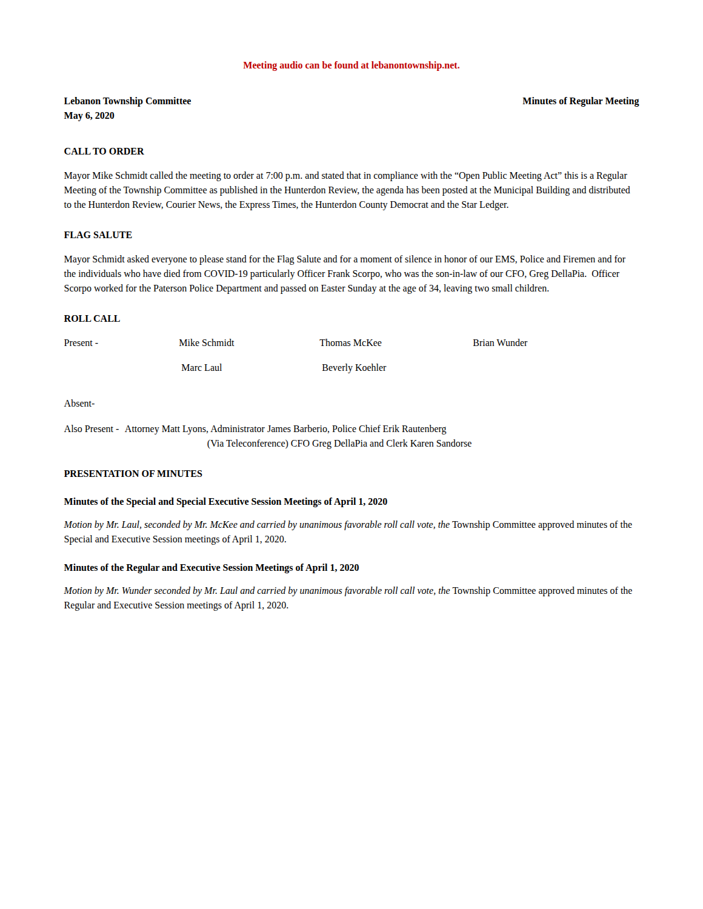Meeting audio can be found at lebanontownship.net.
Lebanon Township Committee
May 6, 2020
Minutes of Regular Meeting
CALL TO ORDER
Mayor Mike Schmidt called the meeting to order at 7:00 p.m. and stated that in compliance with the “Open Public Meeting Act” this is a Regular Meeting of the Township Committee as published in the Hunterdon Review, the agenda has been posted at the Municipal Building and distributed to the Hunterdon Review, Courier News, the Express Times, the Hunterdon County Democrat and the Star Ledger.
FLAG SALUTE
Mayor Schmidt asked everyone to please stand for the Flag Salute and for a moment of silence in honor of our EMS, Police and Firemen and for the individuals who have died from COVID-19 particularly Officer Frank Scorpo, who was the son-in-law of our CFO, Greg DellaPia. Officer Scorpo worked for the Paterson Police Department and passed on Easter Sunday at the age of 34, leaving two small children.
ROLL CALL
| Present - | Mike Schmidt | Thomas McKee | Brian Wunder |
| | Marc Laul | Beverly Koehler | |
Absent-
Also Present -
Attorney Matt Lyons, Administrator James Barberio, Police Chief Erik Rautenberg(Via Teleconference) CFO Greg DellaPia and Clerk Karen Sandorse
PRESENTATION OF MINUTES
Minutes of the Special and Special Executive Session Meetings of April 1, 2020
Motion by Mr. Laul, seconded by Mr. McKee and carried by unanimous favorable roll call vote, the Township Committee approved minutes of the Special and Executive Session meetings of April 1, 2020.
Minutes of the Regular and Executive Session Meetings of April 1, 2020
Motion by Mr. Wunder seconded by Mr. Laul and carried by unanimous favorable roll call vote, the Township Committee approved minutes of the Regular and Executive Session meetings of April 1, 2020.